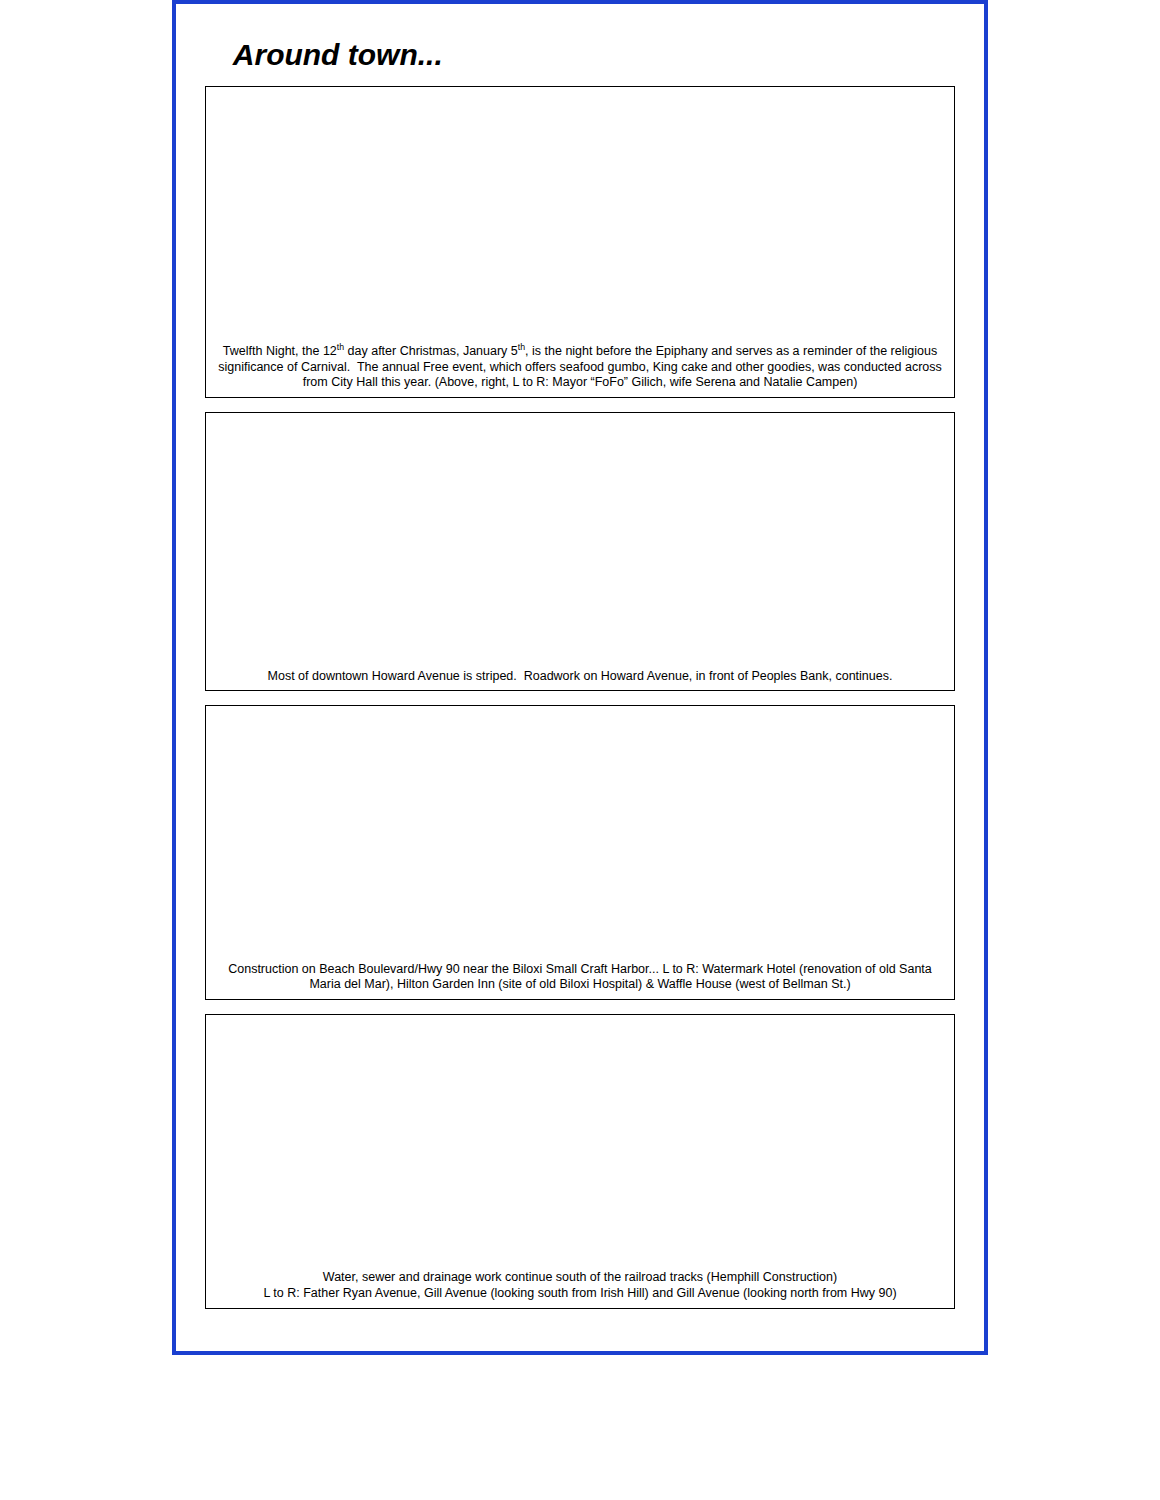Around town...
Twelfth Night, the 12th day after Christmas, January 5th, is the night before the Epiphany and serves as a reminder of the religious significance of Carnival. The annual Free event, which offers seafood gumbo, King cake and other goodies, was conducted across from City Hall this year. (Above, right, L to R: Mayor “FoFo” Gilich, wife Serena and Natalie Campen)
Most of downtown Howard Avenue is striped. Roadwork on Howard Avenue, in front of Peoples Bank, continues.
Construction on Beach Boulevard/Hwy 90 near the Biloxi Small Craft Harbor... L to R: Watermark Hotel (renovation of old Santa Maria del Mar), Hilton Garden Inn (site of old Biloxi Hospital) & Waffle House (west of Bellman St.)
Water, sewer and drainage work continue south of the railroad tracks (Hemphill Construction)
L to R: Father Ryan Avenue, Gill Avenue (looking south from Irish Hill) and Gill Avenue (looking north from Hwy 90)